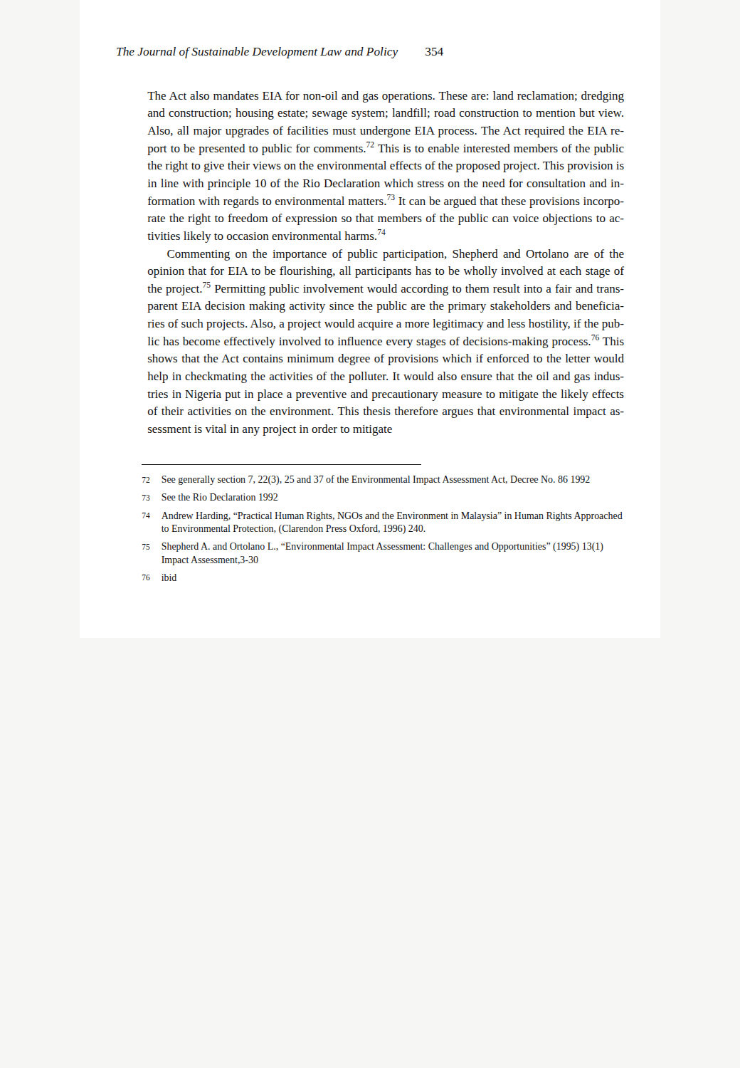The Journal of Sustainable Development Law and Policy 354
The Act also mandates EIA for non-oil and gas operations. These are: land reclamation; dredging and construction; housing estate; sewage system; landfill; road construction to mention but view. Also, all major upgrades of facilities must undergone EIA process. The Act required the EIA report to be presented to public for comments.72 This is to enable interested members of the public the right to give their views on the environmental effects of the proposed project. This provision is in line with principle 10 of the Rio Declaration which stress on the need for consultation and information with regards to environmental matters.73 It can be argued that these provisions incorporate the right to freedom of expression so that members of the public can voice objections to activities likely to occasion environmental harms.74
Commenting on the importance of public participation, Shepherd and Ortolano are of the opinion that for EIA to be flourishing, all participants has to be wholly involved at each stage of the project.75 Permitting public involvement would according to them result into a fair and transparent EIA decision making activity since the public are the primary stakeholders and beneficiaries of such projects. Also, a project would acquire a more legitimacy and less hostility, if the public has become effectively involved to influence every stages of decisions-making process.76 This shows that the Act contains minimum degree of provisions which if enforced to the letter would help in checkmating the activities of the polluter. It would also ensure that the oil and gas industries in Nigeria put in place a preventive and precautionary measure to mitigate the likely effects of their activities on the environment. This thesis therefore argues that environmental impact assessment is vital in any project in order to mitigate
72 See generally section 7, 22(3), 25 and 37 of the Environmental Impact Assessment Act, Decree No. 86 1992
73 See the Rio Declaration 1992
74 Andrew Harding, “Practical Human Rights, NGOs and the Environment in Malaysia” in Human Rights Approached to Environmental Protection, (Clarendon Press Oxford, 1996) 240.
75 Shepherd A. and Ortolano L., “Environmental Impact Assessment: Challenges and Opportunities” (1995) 13(1) Impact Assessment,3-30
76 ibid